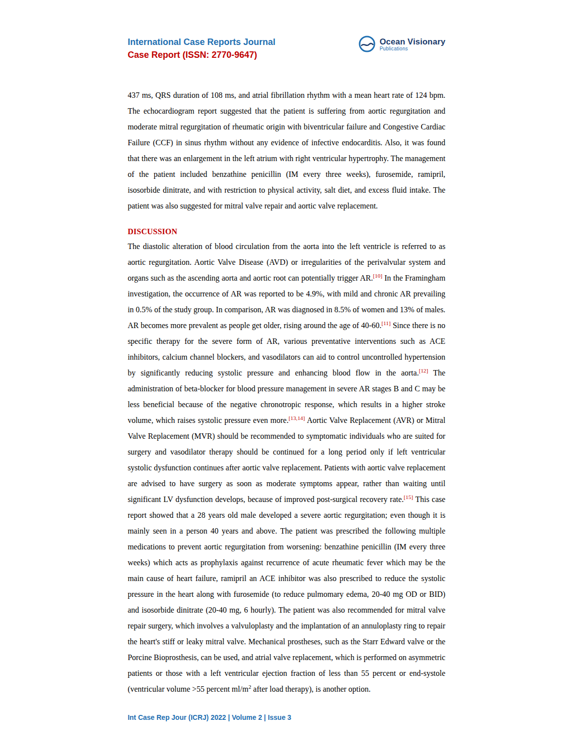International Case Reports Journal
Case Report (ISSN: 2770-9647)
Ocean Visionary Publications
437 ms, QRS duration of 108 ms, and atrial fibrillation rhythm with a mean heart rate of 124 bpm. The echocardiogram report suggested that the patient is suffering from aortic regurgitation and moderate mitral regurgitation of rheumatic origin with biventricular failure and Congestive Cardiac Failure (CCF) in sinus rhythm without any evidence of infective endocarditis. Also, it was found that there was an enlargement in the left atrium with right ventricular hypertrophy. The management of the patient included benzathine penicillin (IM every three weeks), furosemide, ramipril, isosorbide dinitrate, and with restriction to physical activity, salt diet, and excess fluid intake. The patient was also suggested for mitral valve repair and aortic valve replacement.
DISCUSSION
The diastolic alteration of blood circulation from the aorta into the left ventricle is referred to as aortic regurgitation. Aortic Valve Disease (AVD) or irregularities of the perivalvular system and organs such as the ascending aorta and aortic root can potentially trigger AR.[10] In the Framingham investigation, the occurrence of AR was reported to be 4.9%, with mild and chronic AR prevailing in 0.5% of the study group. In comparison, AR was diagnosed in 8.5% of women and 13% of males. AR becomes more prevalent as people get older, rising around the age of 40-60.[11] Since there is no specific therapy for the severe form of AR, various preventative interventions such as ACE inhibitors, calcium channel blockers, and vasodilators can aid to control uncontrolled hypertension by significantly reducing systolic pressure and enhancing blood flow in the aorta.[12] The administration of beta-blocker for blood pressure management in severe AR stages B and C may be less beneficial because of the negative chronotropic response, which results in a higher stroke volume, which raises systolic pressure even more.[13,14] Aortic Valve Replacement (AVR) or Mitral Valve Replacement (MVR) should be recommended to symptomatic individuals who are suited for surgery and vasodilator therapy should be continued for a long period only if left ventricular systolic dysfunction continues after aortic valve replacement. Patients with aortic valve replacement are advised to have surgery as soon as moderate symptoms appear, rather than waiting until significant LV dysfunction develops, because of improved post-surgical recovery rate.[15] This case report showed that a 28 years old male developed a severe aortic regurgitation; even though it is mainly seen in a person 40 years and above. The patient was prescribed the following multiple medications to prevent aortic regurgitation from worsening: benzathine penicillin (IM every three weeks) which acts as prophylaxis against recurrence of acute rheumatic fever which may be the main cause of heart failure, ramipril an ACE inhibitor was also prescribed to reduce the systolic pressure in the heart along with furosemide (to reduce pulmomary edema, 20-40 mg OD or BID) and isosorbide dinitrate (20-40 mg, 6 hourly). The patient was also recommended for mitral valve repair surgery, which involves a valvuloplasty and the implantation of an annuloplasty ring to repair the heart's stiff or leaky mitral valve. Mechanical prostheses, such as the Starr Edward valve or the Porcine Bioprosthesis, can be used, and atrial valve replacement, which is performed on asymmetric patients or those with a left ventricular ejection fraction of less than 55 percent or end-systole (ventricular volume >55 percent ml/m2 after load therapy), is another option.
Int Case Rep Jour (ICRJ) 2022 | Volume 2 | Issue 3